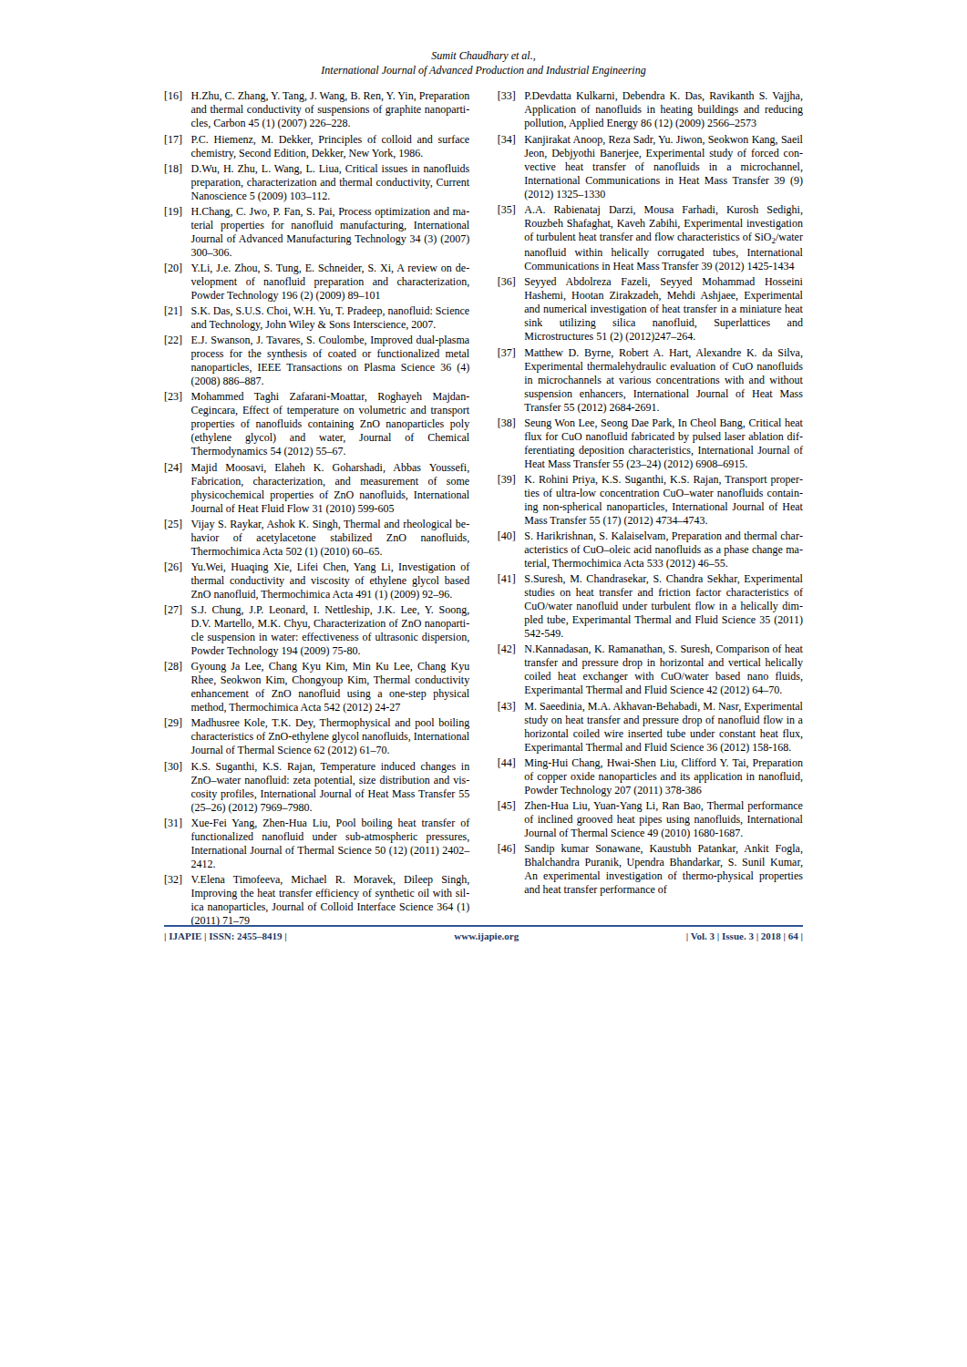Sumit Chaudhary et al., International Journal of Advanced Production and Industrial Engineering
[16] H.Zhu, C. Zhang, Y. Tang, J. Wang, B. Ren, Y. Yin, Preparation and thermal conductivity of suspensions of graphite nanoparticles, Carbon 45 (1) (2007) 226–228.
[17] P.C. Hiemenz, M. Dekker, Principles of colloid and surface chemistry, Second Edition, Dekker, New York, 1986.
[18] D.Wu, H. Zhu, L. Wang, L. Liua, Critical issues in nanofluids preparation, characterization and thermal conductivity, Current Nanoscience 5 (2009) 103–112.
[19] H.Chang, C. Jwo, P. Fan, S. Pai, Process optimization and material properties for nanofluid manufacturing, International Journal of Advanced Manufacturing Technology 34 (3) (2007) 300–306.
[20] Y.Li, J.e. Zhou, S. Tung, E. Schneider, S. Xi, A review on development of nanofluid preparation and characterization, Powder Technology 196 (2) (2009) 89–101
[21] S.K. Das, S.U.S. Choi, W.H. Yu, T. Pradeep, nanofluid: Science and Technology, John Wiley & Sons Interscience, 2007.
[22] E.J. Swanson, J. Tavares, S. Coulombe, Improved dual-plasma process for the synthesis of coated or functionalized metal nanoparticles, IEEE Transactions on Plasma Science 36 (4) (2008) 886–887.
[23] Mohammed Taghi Zafarani-Moattar, Roghayeh Majdan-Cegincara, Effect of temperature on volumetric and transport properties of nanofluids containing ZnO nanoparticles poly (ethylene glycol) and water, Journal of Chemical Thermodynamics 54 (2012) 55–67.
[24] Majid Moosavi, Elaheh K. Goharshadi, Abbas Youssefi, Fabrication, characterization, and measurement of some physicochemical properties of ZnO nanofluids, International Journal of Heat Fluid Flow 31 (2010) 599-605
[25] Vijay S. Raykar, Ashok K. Singh, Thermal and rheological behavior of acetylacetone stabilized ZnO nanofluids, Thermochimica Acta 502 (1) (2010) 60–65.
[26] Yu.Wei, Huaqing Xie, Lifei Chen, Yang Li, Investigation of thermal conductivity and viscosity of ethylene glycol based ZnO nanofluid, Thermochimica Acta 491 (1) (2009) 92–96.
[27] S.J. Chung, J.P. Leonard, I. Nettleship, J.K. Lee, Y. Soong, D.V. Martello, M.K. Chyu, Characterization of ZnO nanoparticle suspension in water: effectiveness of ultrasonic dispersion, Powder Technology 194 (2009) 75-80.
[28] Gyoung Ja Lee, Chang Kyu Kim, Min Ku Lee, Chang Kyu Rhee, Seokwon Kim, Chongyoup Kim, Thermal conductivity enhancement of ZnO nanofluid using a one-step physical method, Thermochimica Acta 542 (2012) 24-27
[29] Madhusree Kole, T.K. Dey, Thermophysical and pool boiling characteristics of ZnO-ethylene glycol nanofluids, International Journal of Thermal Science 62 (2012) 61–70.
[30] K.S. Suganthi, K.S. Rajan, Temperature induced changes in ZnO–water nanofluid: zeta potential, size distribution and viscosity profiles, International Journal of Heat Mass Transfer 55 (25–26) (2012) 7969–7980.
[31] Xue-Fei Yang, Zhen-Hua Liu, Pool boiling heat transfer of functionalized nanofluid under sub-atmospheric pressures, International Journal of Thermal Science 50 (12) (2011) 2402–2412.
[32] V.Elena Timofeeva, Michael R. Moravek, Dileep Singh, Improving the heat transfer efficiency of synthetic oil with silica nanoparticles, Journal of Colloid Interface Science 364 (1) (2011) 71–79
[33] P.Devdatta Kulkarni, Debendra K. Das, Ravikanth S. Vajjha, Application of nanofluids in heating buildings and reducing pollution, Applied Energy 86 (12) (2009) 2566–2573
[34] Kanjirakat Anoop, Reza Sadr, Yu. Jiwon, Seokwon Kang, Saeil Jeon, Debjyothi Banerjee, Experimental study of forced convective heat transfer of nanofluids in a microchannel, International Communications in Heat Mass Transfer 39 (9) (2012) 1325–1330
[35] A.A. Rabienataj Darzi, Mousa Farhadi, Kurosh Sedighi, Rouzbeh Shafaghat, Kaveh Zabihi, Experimental investigation of turbulent heat transfer and flow characteristics of SiO2/water nanofluid within helically corrugated tubes, International Communications in Heat Mass Transfer 39 (2012) 1425-1434
[36] Seyyed Abdolreza Fazeli, Seyyed Mohammad Hosseini Hashemi, Hootan Zirakzadeh, Mehdi Ashjaee, Experimental and numerical investigation of heat transfer in a miniature heat sink utilizing silica nanofluid, Superlattices and Microstructures 51 (2) (2012)247–264.
[37] Matthew D. Byrne, Robert A. Hart, Alexandre K. da Silva, Experimental thermalehydraulic evaluation of CuO nanofluids in microchannels at various concentrations with and without suspension enhancers, International Journal of Heat Mass Transfer 55 (2012) 2684-2691.
[38] Seung Won Lee, Seong Dae Park, In Cheol Bang, Critical heat flux for CuO nanofluid fabricated by pulsed laser ablation differentiating deposition characteristics, International Journal of Heat Mass Transfer 55 (23–24) (2012) 6908–6915.
[39] K. Rohini Priya, K.S. Suganthi, K.S. Rajan, Transport properties of ultra-low concentration CuO–water nanofluids containing non-spherical nanoparticles, International Journal of Heat Mass Transfer 55 (17) (2012) 4734–4743.
[40] S. Harikrishnan, S. Kalaiselvam, Preparation and thermal characteristics of CuO–oleic acid nanofluids as a phase change material, Thermochimica Acta 533 (2012) 46–55.
[41] S.Suresh, M. Chandrasekar, S. Chandra Sekhar, Experimental studies on heat transfer and friction factor characteristics of CuO/water nanofluid under turbulent flow in a helically dimpled tube, Experimantal Thermal and Fluid Science 35 (2011) 542-549.
[42] N.Kannadasan, K. Ramanathan, S. Suresh, Comparison of heat transfer and pressure drop in horizontal and vertical helically coiled heat exchanger with CuO/water based nano fluids, Experimantal Thermal and Fluid Science 42 (2012) 64–70.
[43] M. Saeedinia, M.A. Akhavan-Behabadi, M. Nasr, Experimental study on heat transfer and pressure drop of nanofluid flow in a horizontal coiled wire inserted tube under constant heat flux, Experimantal Thermal and Fluid Science 36 (2012) 158-168.
[44] Ming-Hui Chang, Hwai-Shen Liu, Clifford Y. Tai, Preparation of copper oxide nanoparticles and its application in nanofluid, Powder Technology 207 (2011) 378-386
[45] Zhen-Hua Liu, Yuan-Yang Li, Ran Bao, Thermal performance of inclined grooved heat pipes using nanofluids, International Journal of Thermal Science 49 (2010) 1680-1687.
[46] Sandip kumar Sonawane, Kaustubh Patankar, Ankit Fogla, Bhalchandra Puranik, Upendra Bhandarkar, S. Sunil Kumar, An experimental investigation of thermo-physical properties and heat transfer performance of
| IJAPIE | ISSN: 2455–8419 | www.ijapie.org | Vol. 3 | Issue. 3 | 2018 | 64 |